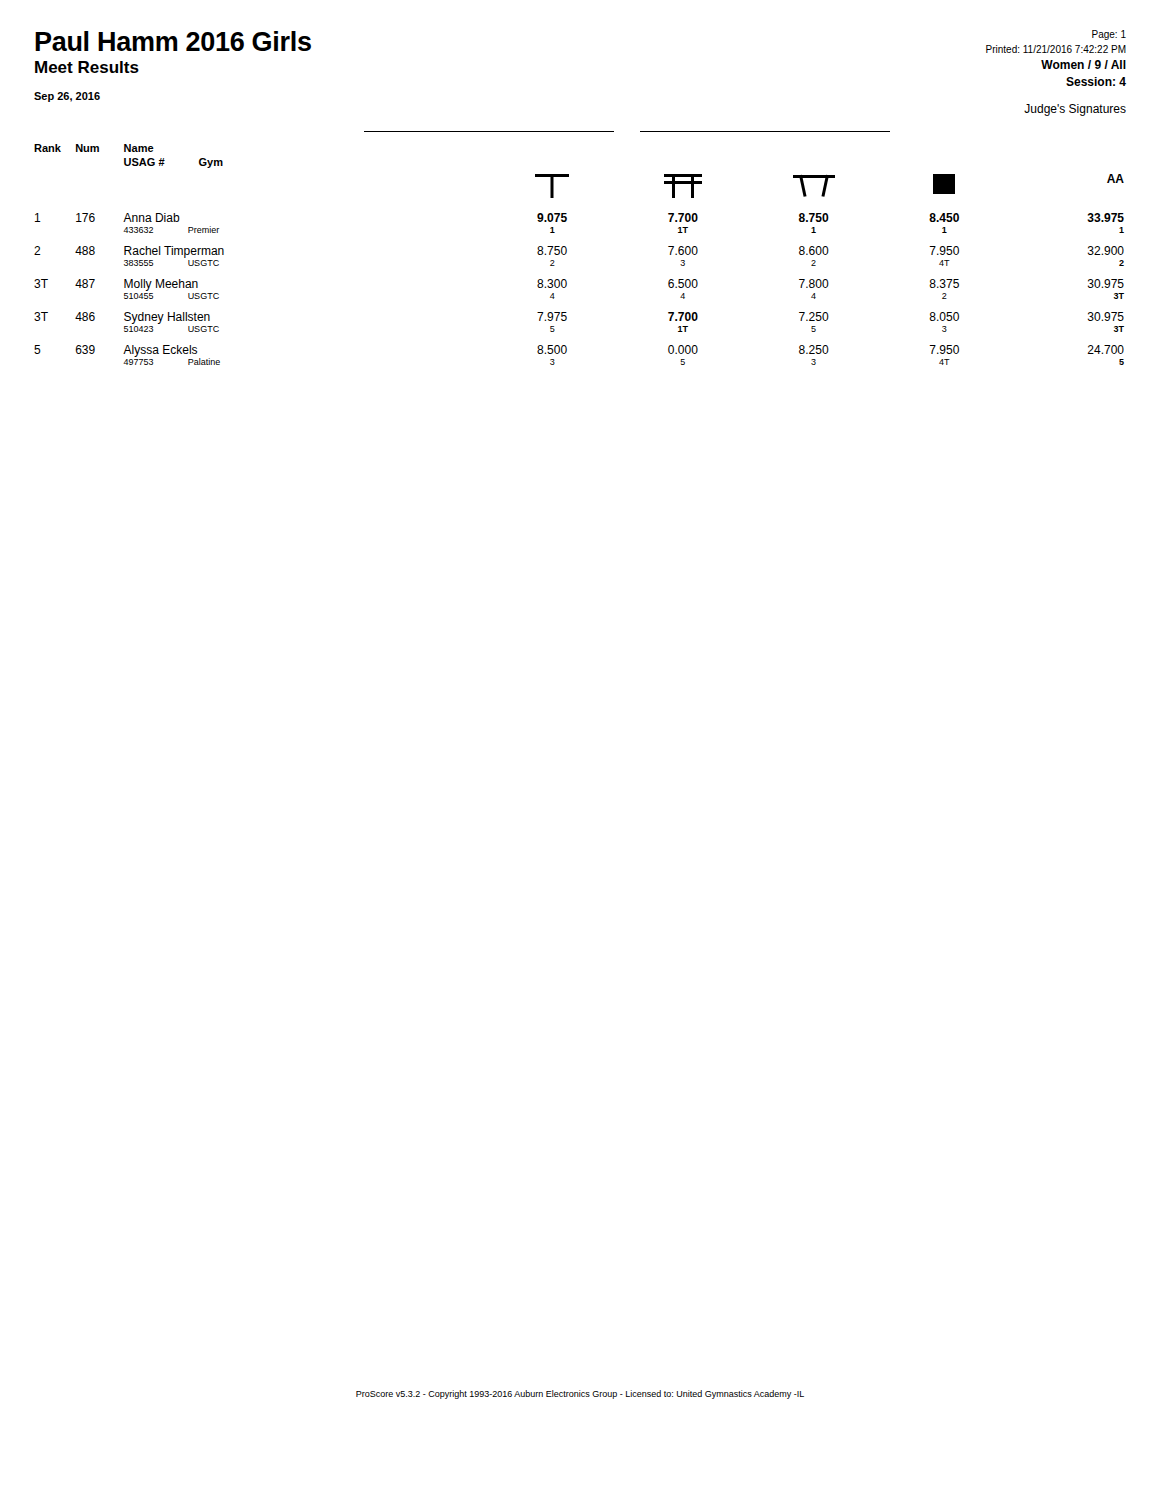Paul Hamm 2016 Girls
Meet Results
Sep 26, 2016
Page: 1
Printed: 11/21/2016 7:42:22 PM
Women / 9 / All
Session: 4
Judge's Signatures
| Rank | Num | Name | | | | | |
| --- | --- | --- | --- | --- | --- | --- | --- |
| | | USAG # Gym | | | | | |
| | | | | | | | AA |
| 1 | 176 | Anna Diab | 9.075 | 7.700 | 8.750 | 8.450 | 33.975 |
| | | 433632 Premier | 1 | 1T | 1 | 1 | 1 |
| 2 | 488 | Rachel Timperman | 8.750 | 7.600 | 8.600 | 7.950 | 32.900 |
| | | 383555 USGTC | 2 | 3 | 2 | 4T | 2 |
| 3T | 487 | Molly Meehan | 8.300 | 6.500 | 7.800 | 8.375 | 30.975 |
| | | 510455 USGTC | 4 | 4 | 4 | 2 | 3T |
| 3T | 486 | Sydney Hallsten | 7.975 | 7.700 | 7.250 | 8.050 | 30.975 |
| | | 510423 USGTC | 5 | 1T | 5 | 3 | 3T |
| 5 | 639 | Alyssa Eckels | 8.500 | 0.000 | 8.250 | 7.950 | 24.700 |
| | | 497753 Palatine | 3 | 5 | 3 | 4T | 5 |
ProScore v5.3.2 - Copyright 1993-2016 Auburn Electronics Group - Licensed to: United Gymnastics Academy -IL